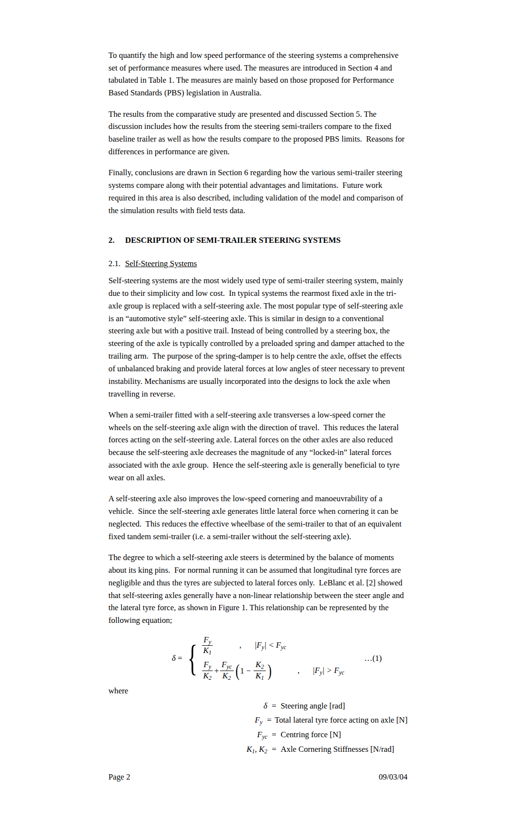To quantify the high and low speed performance of the steering systems a comprehensive set of performance measures where used. The measures are introduced in Section 4 and tabulated in Table 1. The measures are mainly based on those proposed for Performance Based Standards (PBS) legislation in Australia.
The results from the comparative study are presented and discussed Section 5. The discussion includes how the results from the steering semi-trailers compare to the fixed baseline trailer as well as how the results compare to the proposed PBS limits. Reasons for differences in performance are given.
Finally, conclusions are drawn in Section 6 regarding how the various semi-trailer steering systems compare along with their potential advantages and limitations. Future work required in this area is also described, including validation of the model and comparison of the simulation results with field tests data.
2. Description of Semi-Trailer Steering Systems
2.1. Self-Steering Systems
Self-steering systems are the most widely used type of semi-trailer steering system, mainly due to their simplicity and low cost. In typical systems the rearmost fixed axle in the tri-axle group is replaced with a self-steering axle. The most popular type of self-steering axle is an “automotive style” self-steering axle. This is similar in design to a conventional steering axle but with a positive trail. Instead of being controlled by a steering box, the steering of the axle is typically controlled by a preloaded spring and damper attached to the trailing arm. The purpose of the spring-damper is to help centre the axle, offset the effects of unbalanced braking and provide lateral forces at low angles of steer necessary to prevent instability. Mechanisms are usually incorporated into the designs to lock the axle when travelling in reverse.
When a semi-trailer fitted with a self-steering axle transverses a low-speed corner the wheels on the self-steering axle align with the direction of travel. This reduces the lateral forces acting on the self-steering axle. Lateral forces on the other axles are also reduced because the self-steering axle decreases the magnitude of any “locked-in” lateral forces associated with the axle group. Hence the self-steering axle is generally beneficial to tyre wear on all axles.
A self-steering axle also improves the low-speed cornering and manoeuvrability of a vehicle. Since the self-steering axle generates little lateral force when cornering it can be neglected. This reduces the effective wheelbase of the semi-trailer to that of an equivalent fixed tandem semi-trailer (i.e. a semi-trailer without the self-steering axle).
The degree to which a self-steering axle steers is determined by the balance of moments about its king pins. For normal running it can be assumed that longitudinal tyre forces are negligible and thus the tyres are subjected to lateral forces only. LeBlanc et al. [2] showed that self-steering axles generally have a non-linear relationship between the steer angle and the lateral tyre force, as shown in Figure 1. This relationship can be represented by the following equation;
δ= {
Fy K1 ,|Fy| < Fyc
Fy K2 + Fyc K2 ( 1 − K2 K1 ) ,|Fy| > Fyc
…(1)
where
δ=Steering angle [rad]
Fy=Total lateral tyre force acting on axle [N]
Fyc=Centring force [N]
K1, K2=Axle Cornering Stiffnesses [N/rad]
Page 2 09/03/04